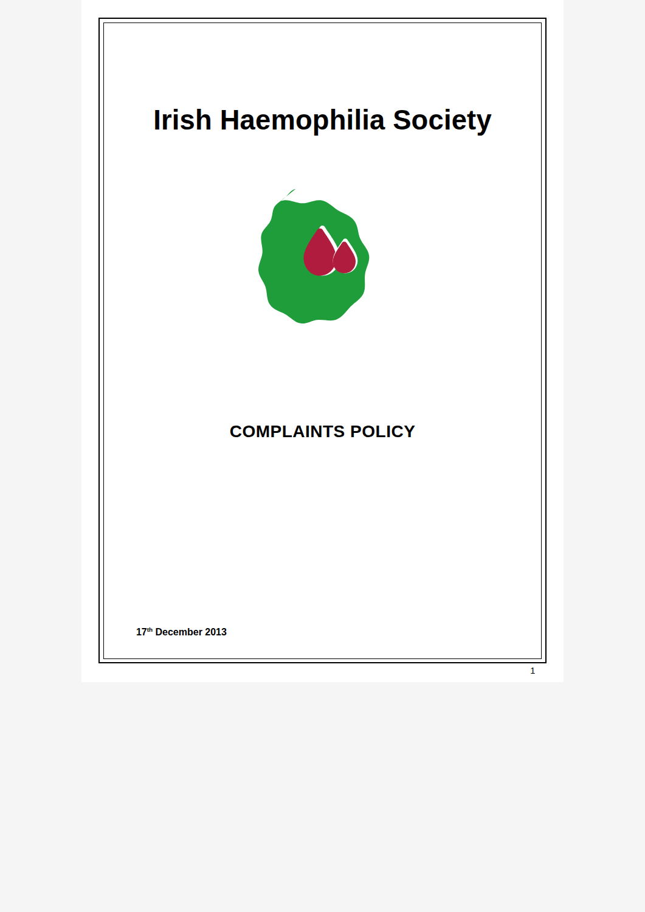Irish Haemophilia Society
Irish Haemophilia Society logo
COMPLAINTS POLICY
17th December 2013
1